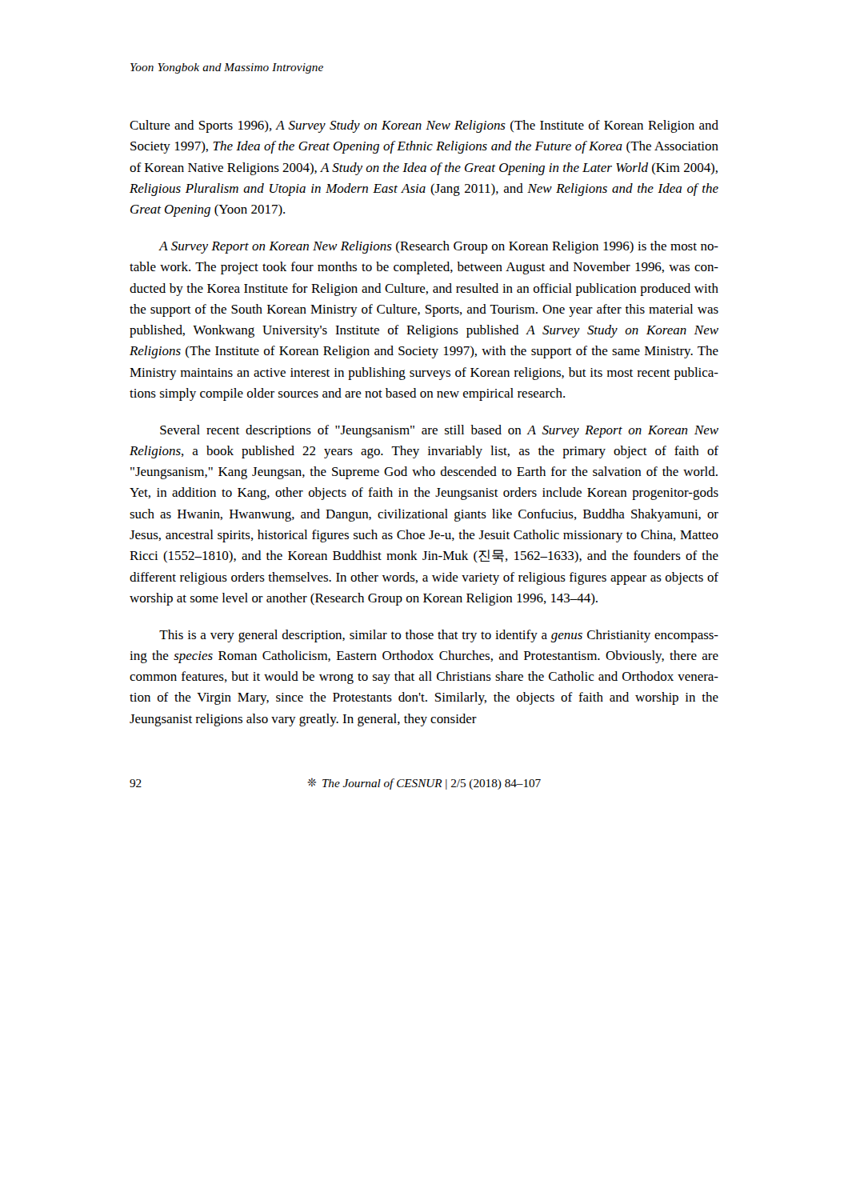Yoon Yongbok and Massimo Introvigne
Culture and Sports 1996), A Survey Study on Korean New Religions (The Institute of Korean Religion and Society 1997), The Idea of the Great Opening of Ethnic Religions and the Future of Korea (The Association of Korean Native Religions 2004), A Study on the Idea of the Great Opening in the Later World (Kim 2004), Religious Pluralism and Utopia in Modern East Asia (Jang 2011), and New Religions and the Idea of the Great Opening (Yoon 2017).
A Survey Report on Korean New Religions (Research Group on Korean Religion 1996) is the most notable work. The project took four months to be completed, between August and November 1996, was conducted by the Korea Institute for Religion and Culture, and resulted in an official publication produced with the support of the South Korean Ministry of Culture, Sports, and Tourism. One year after this material was published, Wonkwang University's Institute of Religions published A Survey Study on Korean New Religions (The Institute of Korean Religion and Society 1997), with the support of the same Ministry. The Ministry maintains an active interest in publishing surveys of Korean religions, but its most recent publications simply compile older sources and are not based on new empirical research.
Several recent descriptions of "Jeungsanism" are still based on A Survey Report on Korean New Religions, a book published 22 years ago. They invariably list, as the primary object of faith of "Jeungsanism," Kang Jeungsan, the Supreme God who descended to Earth for the salvation of the world. Yet, in addition to Kang, other objects of faith in the Jeungsanist orders include Korean progenitor-gods such as Hwanin, Hwanwung, and Dangun, civilizational giants like Confucius, Buddha Shakyamuni, or Jesus, ancestral spirits, historical figures such as Choe Je-u, the Jesuit Catholic missionary to China, Matteo Ricci (1552–1810), and the Korean Buddhist monk Jin-Muk (진묵, 1562–1633), and the founders of the different religious orders themselves. In other words, a wide variety of religious figures appear as objects of worship at some level or another (Research Group on Korean Religion 1996, 143–44).
This is a very general description, similar to those that try to identify a genus Christianity encompassing the species Roman Catholicism, Eastern Orthodox Churches, and Protestantism. Obviously, there are common features, but it would be wrong to say that all Christians share the Catholic and Orthodox veneration of the Virgin Mary, since the Protestants don't. Similarly, the objects of faith and worship in the Jeungsanist religions also vary greatly. In general, they consider
92
❊The Journal of CESNUR | 2/5 (2018) 84–107